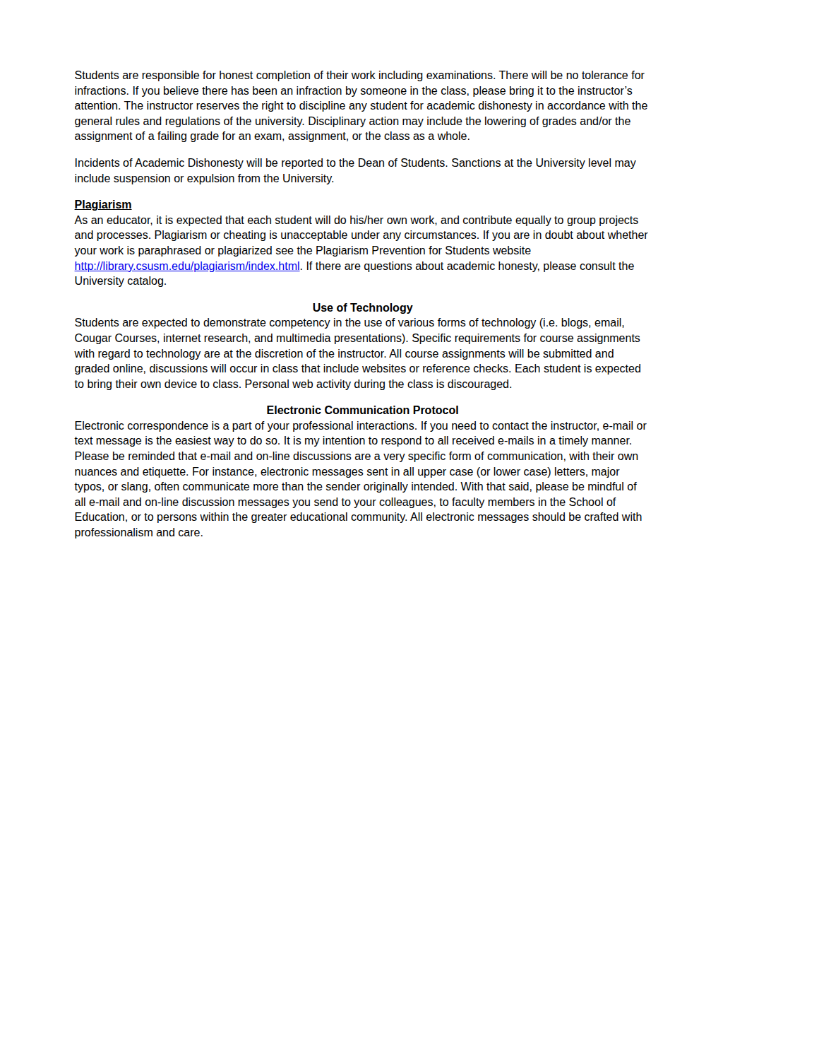Students are responsible for honest completion of their work including examinations. There will be no tolerance for infractions. If you believe there has been an infraction by someone in the class, please bring it to the instructor’s attention. The instructor reserves the right to discipline any student for academic dishonesty in accordance with the general rules and regulations of the university. Disciplinary action may include the lowering of grades and/or the assignment of a failing grade for an exam, assignment, or the class as a whole.
Incidents of Academic Dishonesty will be reported to the Dean of Students. Sanctions at the University level may include suspension or expulsion from the University.
Plagiarism
As an educator, it is expected that each student will do his/her own work, and contribute equally to group projects and processes. Plagiarism or cheating is unacceptable under any circumstances. If you are in doubt about whether your work is paraphrased or plagiarized see the Plagiarism Prevention for Students website http://library.csusm.edu/plagiarism/index.html. If there are questions about academic honesty, please consult the University catalog.
Use of Technology
Students are expected to demonstrate competency in the use of various forms of technology (i.e. blogs, email, Cougar Courses, internet research, and multimedia presentations). Specific requirements for course assignments with regard to technology are at the discretion of the instructor. All course assignments will be submitted and graded online, discussions will occur in class that include websites or reference checks. Each student is expected to bring their own device to class. Personal web activity during the class is discouraged.
Electronic Communication Protocol
Electronic correspondence is a part of your professional interactions. If you need to contact the instructor, e-mail or text message is the easiest way to do so. It is my intention to respond to all received e-mails in a timely manner. Please be reminded that e-mail and on-line discussions are a very specific form of communication, with their own nuances and etiquette. For instance, electronic messages sent in all upper case (or lower case) letters, major typos, or slang, often communicate more than the sender originally intended. With that said, please be mindful of all e-mail and on-line discussion messages you send to your colleagues, to faculty members in the School of Education, or to persons within the greater educational community. All electronic messages should be crafted with professionalism and care.